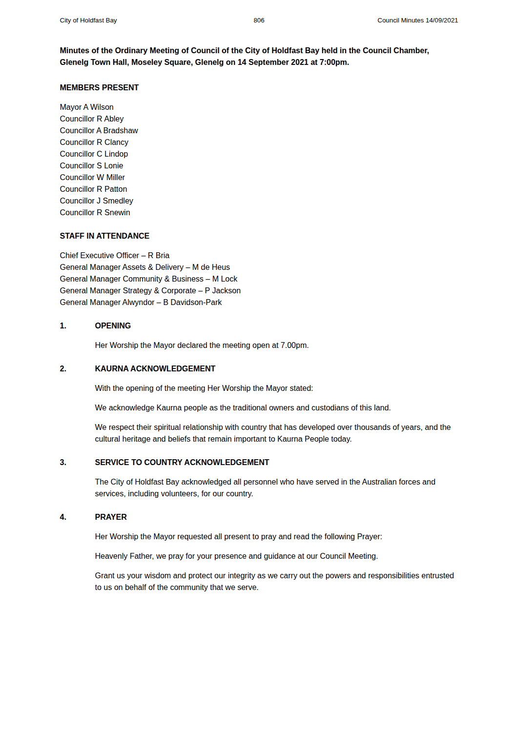City of Holdfast Bay 806 Council Minutes 14/09/2021
Minutes of the Ordinary Meeting of Council of the City of Holdfast Bay held in the Council Chamber, Glenelg Town Hall, Moseley Square, Glenelg on 14 September 2021 at 7:00pm.
MEMBERS PRESENT
Mayor A Wilson
Councillor R Abley
Councillor A Bradshaw
Councillor R Clancy
Councillor C Lindop
Councillor S Lonie
Councillor W Miller
Councillor R Patton
Councillor J Smedley
Councillor R Snewin
STAFF IN ATTENDANCE
Chief Executive Officer – R Bria
General Manager Assets & Delivery – M de Heus
General Manager Community & Business – M Lock
General Manager Strategy & Corporate – P Jackson
General Manager Alwyndor – B Davidson-Park
OPENING
Her Worship the Mayor declared the meeting open at 7.00pm.
KAURNA ACKNOWLEDGEMENT
With the opening of the meeting Her Worship the Mayor stated:
We acknowledge Kaurna people as the traditional owners and custodians of this land.
We respect their spiritual relationship with country that has developed over thousands of years, and the cultural heritage and beliefs that remain important to Kaurna People today.
SERVICE TO COUNTRY ACKNOWLEDGEMENT
The City of Holdfast Bay acknowledged all personnel who have served in the Australian forces and services, including volunteers, for our country.
PRAYER
Her Worship the Mayor requested all present to pray and read the following Prayer:
Heavenly Father, we pray for your presence and guidance at our Council Meeting.
Grant us your wisdom and protect our integrity as we carry out the powers and responsibilities entrusted to us on behalf of the community that we serve.